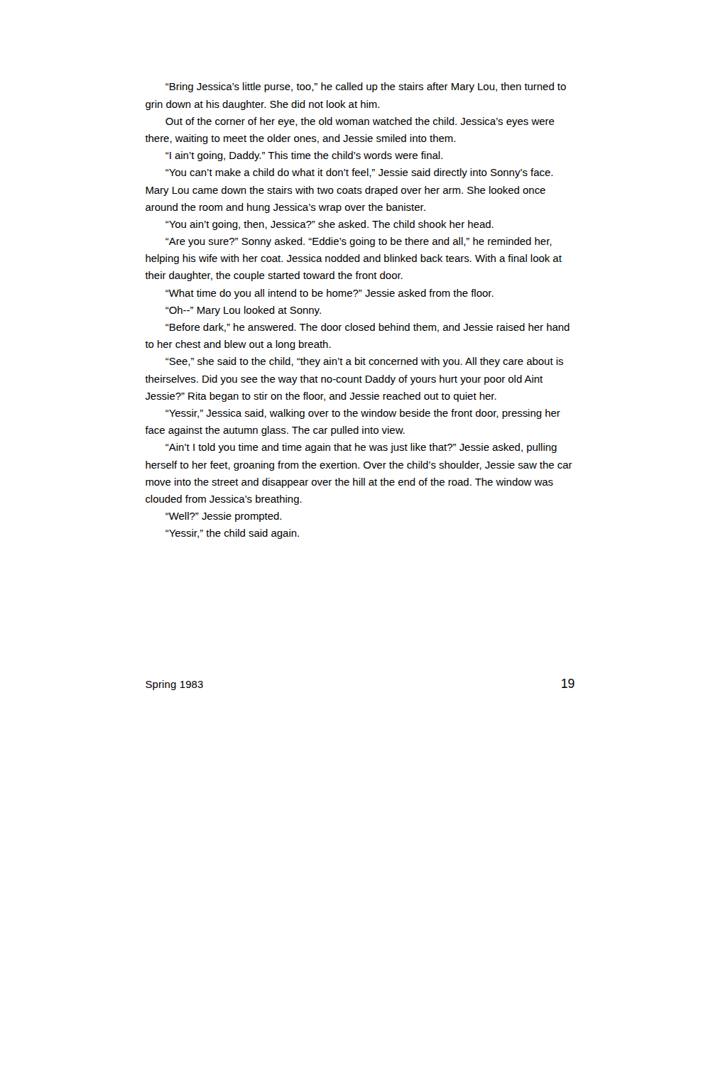“Bring Jessica’s little purse, too,” he called up the stairs after Mary Lou, then turned to grin down at his daughter. She did not look at him.
Out of the corner of her eye, the old woman watched the child. Jessica’s eyes were there, waiting to meet the older ones, and Jessie smiled into them.
“I ain’t going, Daddy.” This time the child’s words were final.
“You can’t make a child do what it don’t feel,” Jessie said directly into Sonny’s face. Mary Lou came down the stairs with two coats draped over her arm. She looked once around the room and hung Jessica’s wrap over the banister.
“You ain’t going, then, Jessica?” she asked. The child shook her head.
“Are you sure?” Sonny asked. “Eddie’s going to be there and all,” he reminded her, helping his wife with her coat. Jessica nodded and blinked back tears. With a final look at their daughter, the couple started toward the front door.
“What time do you all intend to be home?” Jessie asked from the floor.
“Oh--” Mary Lou looked at Sonny.
“Before dark,” he answered. The door closed behind them, and Jessie raised her hand to her chest and blew out a long breath.
“See,” she said to the child, “they ain’t a bit concerned with you. All they care about is theirselves. Did you see the way that no-count Daddy of yours hurt your poor old Aint Jessie?” Rita began to stir on the floor, and Jessie reached out to quiet her.
“Yessir,” Jessica said, walking over to the window beside the front door, pressing her face against the autumn glass. The car pulled into view.
“Ain’t I told you time and time again that he was just like that?” Jessie asked, pulling herself to her feet, groaning from the exertion. Over the child’s shoulder, Jessie saw the car move into the street and disappear over the hill at the end of the road. The window was clouded from Jessica’s breathing.
“Well?” Jessie prompted.
“Yessir,” the child said again.
Spring 1983 19